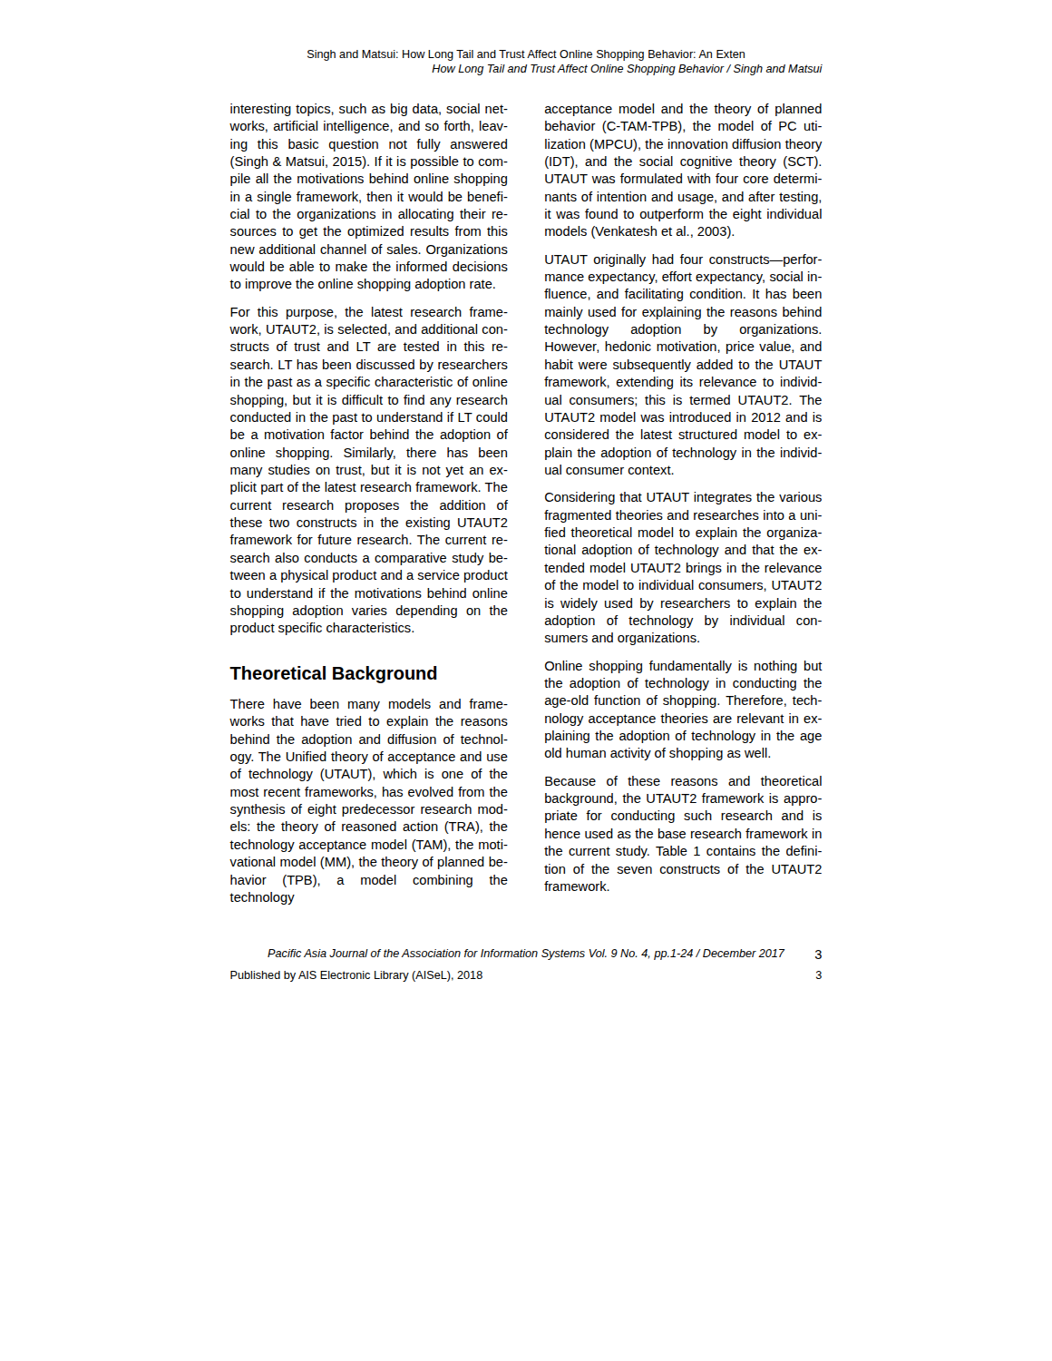Singh and Matsui: How Long Tail and Trust Affect Online Shopping Behavior: An Exten
How Long Tail and Trust Affect Online Shopping Behavior / Singh and Matsui
interesting topics, such as big data, social networks, artificial intelligence, and so forth, leaving this basic question not fully answered (Singh & Matsui, 2015). If it is possible to compile all the motivations behind online shopping in a single framework, then it would be beneficial to the organizations in allocating their resources to get the optimized results from this new additional channel of sales. Organizations would be able to make the informed decisions to improve the online shopping adoption rate.
For this purpose, the latest research framework, UTAUT2, is selected, and additional constructs of trust and LT are tested in this research. LT has been discussed by researchers in the past as a specific characteristic of online shopping, but it is difficult to find any research conducted in the past to understand if LT could be a motivation factor behind the adoption of online shopping. Similarly, there has been many studies on trust, but it is not yet an explicit part of the latest research framework. The current research proposes the addition of these two constructs in the existing UTAUT2 framework for future research. The current research also conducts a comparative study between a physical product and a service product to understand if the motivations behind online shopping adoption varies depending on the product specific characteristics.
Theoretical Background
There have been many models and frameworks that have tried to explain the reasons behind the adoption and diffusion of technology. The Unified theory of acceptance and use of technology (UTAUT), which is one of the most recent frameworks, has evolved from the synthesis of eight predecessor research models: the theory of reasoned action (TRA), the technology acceptance model (TAM), the motivational model (MM), the theory of planned behavior (TPB), a model combining the technology
acceptance model and the theory of planned behavior (C-TAM-TPB), the model of PC utilization (MPCU), the innovation diffusion theory (IDT), and the social cognitive theory (SCT). UTAUT was formulated with four core determinants of intention and usage, and after testing, it was found to outperform the eight individual models (Venkatesh et al., 2003).
UTAUT originally had four constructs—performance expectancy, effort expectancy, social influence, and facilitating condition. It has been mainly used for explaining the reasons behind technology adoption by organizations. However, hedonic motivation, price value, and habit were subsequently added to the UTAUT framework, extending its relevance to individual consumers; this is termed UTAUT2. The UTAUT2 model was introduced in 2012 and is considered the latest structured model to explain the adoption of technology in the individual consumer context.
Considering that UTAUT integrates the various fragmented theories and researches into a unified theoretical model to explain the organizational adoption of technology and that the extended model UTAUT2 brings in the relevance of the model to individual consumers, UTAUT2 is widely used by researchers to explain the adoption of technology by individual consumers and organizations.
Online shopping fundamentally is nothing but the adoption of technology in conducting the age-old function of shopping. Therefore, technology acceptance theories are relevant in explaining the adoption of technology in the age old human activity of shopping as well.
Because of these reasons and theoretical background, the UTAUT2 framework is appropriate for conducting such research and is hence used as the base research framework in the current study. Table 1 contains the definition of the seven constructs of the UTAUT2 framework.
Pacific Asia Journal of the Association for Information Systems Vol. 9 No. 4, pp.1-24 / December 2017
3
Published by AIS Electronic Library (AISeL), 2018 3